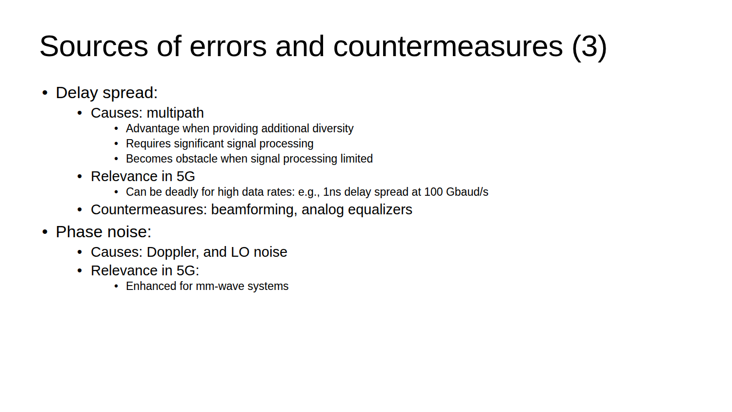Sources of errors and countermeasures (3)
Delay spread:
Causes: multipath
Advantage when providing additional diversity
Requires significant signal processing
Becomes obstacle when signal processing limited
Relevance in 5G
Can be deadly for high data rates: e.g., 1ns delay spread at 100 Gbaud/s
Countermeasures: beamforming, analog equalizers
Phase noise:
Causes: Doppler, and LO noise
Relevance in 5G:
Enhanced for mm-wave systems